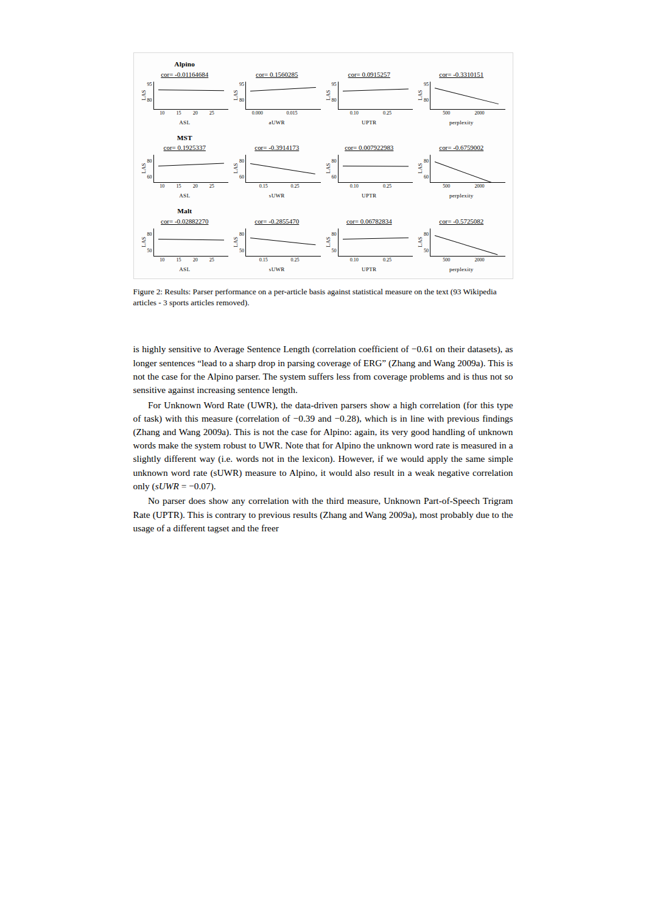| Alpino cor= -0.01164684 LAS 95 80 10 15 20 25 ASL | cor= 0.1560285 LAS 95 80 0.000 0.015 aUWR | cor= 0.0915257 LAS 95 80 0.10 0.25 UPTR | cor= -0.3310151 LAS 95 80 500 2000 perplexity |
| MST cor= 0.1925337 LAS 80 60 10 15 20 25 ASL | cor= -0.3914173 LAS 80 60 0.15 0.25 sUWR | cor= 0.007922983 LAS 80 60 0.10 0.25 UPTR | cor= -0.6759002 LAS 80 60 500 2000 perplexity |
| Malt cor= -0.02882270 LAS 80 50 10 15 20 25 ASL | cor= -0.2855470 LAS 80 50 0.15 0.25 sUWR | cor= 0.06782834 LAS 80 50 0.10 0.25 UPTR | cor= -0.5725082 LAS 80 50 500 2000 perplexity |
Figure 2: Results: Parser performance on a per-article basis against statistical measure on the text (93 Wikipedia articles - 3 sports articles removed).
is highly sensitive to Average Sentence Length (correlation coefficient of −0.61 on their datasets), as longer sentences “lead to a sharp drop in parsing coverage of ERG” (Zhang and Wang 2009a). This is not the case for the Alpino parser. The system suffers less from coverage problems and is thus not so sensitive against increasing sentence length.
For Unknown Word Rate (UWR), the data-driven parsers show a high correlation (for this type of task) with this measure (correlation of −0.39 and −0.28), which is in line with previous findings (Zhang and Wang 2009a). This is not the case for Alpino: again, its very good handling of unknown words make the system robust to UWR. Note that for Alpino the unknown word rate is measured in a slightly different way (i.e. words not in the lexicon). However, if we would apply the same simple unknown word rate (sUWR) measure to Alpino, it would also result in a weak negative correlation only (sUWR = −0.07).
No parser does show any correlation with the third measure, Unknown Part-of-Speech Trigram Rate (UPTR). This is contrary to previous results (Zhang and Wang 2009a), most probably due to the usage of a different tagset and the freer